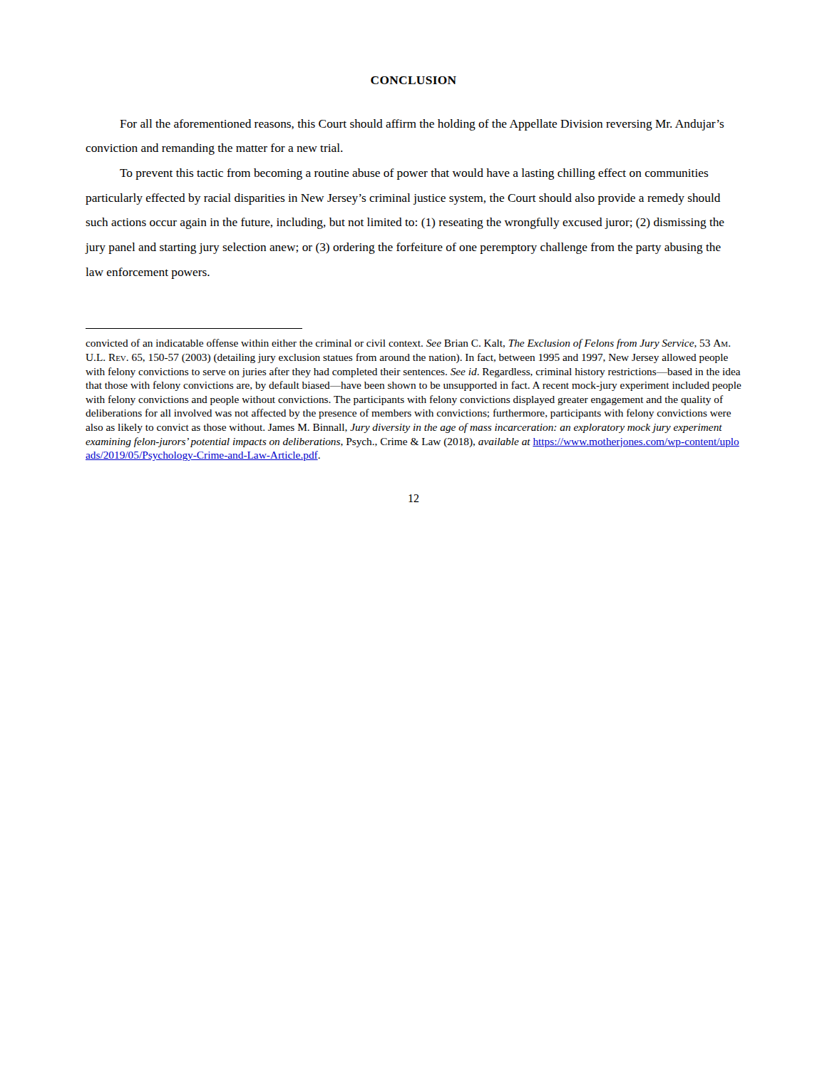CONCLUSION
For all the aforementioned reasons, this Court should affirm the holding of the Appellate Division reversing Mr. Andujar’s conviction and remanding the matter for a new trial.
To prevent this tactic from becoming a routine abuse of power that would have a lasting chilling effect on communities particularly effected by racial disparities in New Jersey’s criminal justice system, the Court should also provide a remedy should such actions occur again in the future, including, but not limited to: (1) reseating the wrongfully excused juror; (2) dismissing the jury panel and starting jury selection anew; or (3) ordering the forfeiture of one peremptory challenge from the party abusing the law enforcement powers.
convicted of an indicatable offense within either the criminal or civil context. See Brian C. Kalt, The Exclusion of Felons from Jury Service, 53 Am. U.L. Rev. 65, 150-57 (2003) (detailing jury exclusion statues from around the nation). In fact, between 1995 and 1997, New Jersey allowed people with felony convictions to serve on juries after they had completed their sentences. See id. Regardless, criminal history restrictions—based in the idea that those with felony convictions are, by default biased—have been shown to be unsupported in fact. A recent mock-jury experiment included people with felony convictions and people without convictions. The participants with felony convictions displayed greater engagement and the quality of deliberations for all involved was not affected by the presence of members with convictions; furthermore, participants with felony convictions were also as likely to convict as those without. James M. Binnall, Jury diversity in the age of mass incarceration: an exploratory mock jury experiment examining felon-jurors’ potential impacts on deliberations, Psych., Crime & Law (2018), available at https://www.motherjones.com/wp-content/uploads/2019/05/Psychology-Crime-and-Law-Article.pdf.
12